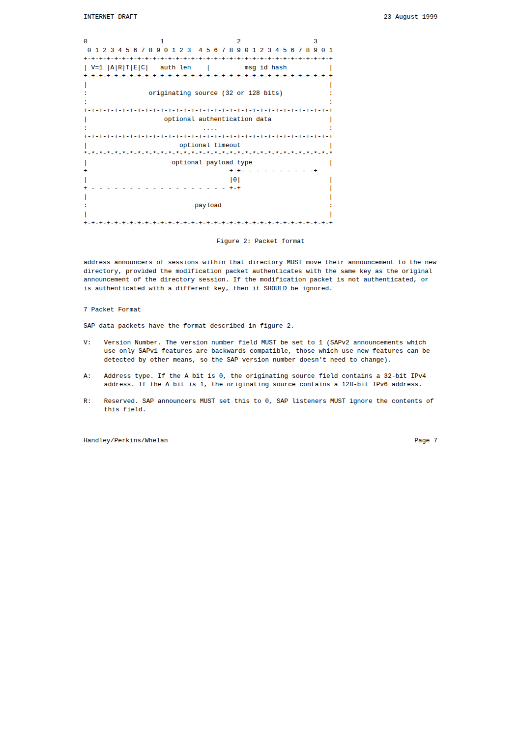INTERNET-DRAFT 23 August 1999
0                   1                   2                   3
 0 1 2 3 4 5 6 7 8 9 0 1 2 3  4 5 6 7 8 9 0 1 2 3 4 5 6 7 8 9 0 1
+-+-+-+-+-+-+-+-+-+-+-+-+-+-+-+-+-+-+-+-+-+-+-+-+-+-+-+-+-+-+-+-+
| V=1 |A|R|T|E|C|   auth len    |         msg id hash           |
+-+-+-+-+-+-+-+-+-+-+-+-+-+-+-+-+-+-+-+-+-+-+-+-+-+-+-+-+-+-+-+-+
|                                                               |
:                originating source (32 or 128 bits)            :
:                                                               :
+-+-+-+-+-+-+-+-+-+-+-+-+-+-+-+-+-+-+-+-+-+-+-+-+-+-+-+-+-+-+-+-+
|                    optional authentication data               |
:                              ....                             :
+-+-+-+-+-+-+-+-+-+-+-+-+-+-+-+-+-+-+-+-+-+-+-+-+-+-+-+-+-+-+-+-+
|                        optional timeout                       |
*-*-*-*-*-*-*-*-*-*-*-*-*-*-*-*-*-*-*-*-*-*-*-*-*-*-*-*-*-*-*-*-*
|                      optional payload type                    |
+                                     +-+- - - - - - - - - -+
|                                     |0|                       |
+ - - - - - - - - - - - - - - - - - - +-+                       |
|                                                               |
:                            payload                            :
|                                                               |
+-+-+-+-+-+-+-+-+-+-+-+-+-+-+-+-+-+-+-+-+-+-+-+-+-+-+-+-+-+-+-+-+
Figure 2: Packet format
address announcers of sessions within that directory MUST move their announcement to the new directory, provided the modification packet authenticates with the same key as the original announcement of the directory session. If the modification packet is not authenticated, or is authenticated with a different key, then it SHOULD be ignored.
7 Packet Format
SAP data packets have the format described in figure 2.
V:
Version Number. The version number field MUST be set to 1 (SAPv2 announcements which use only SAPv1 features are backwards compatible, those which use new features can be detected by other means, so the SAP version number doesn't need to change).
A:
Address type. If the A bit is 0, the originating source field contains a 32-bit IPv4 address. If the A bit is 1, the originating source contains a 128-bit IPv6 address.
R:
Reserved. SAP announcers MUST set this to 0, SAP listeners MUST ignore the contents of this field.
Handley/Perkins/Whelan Page 7